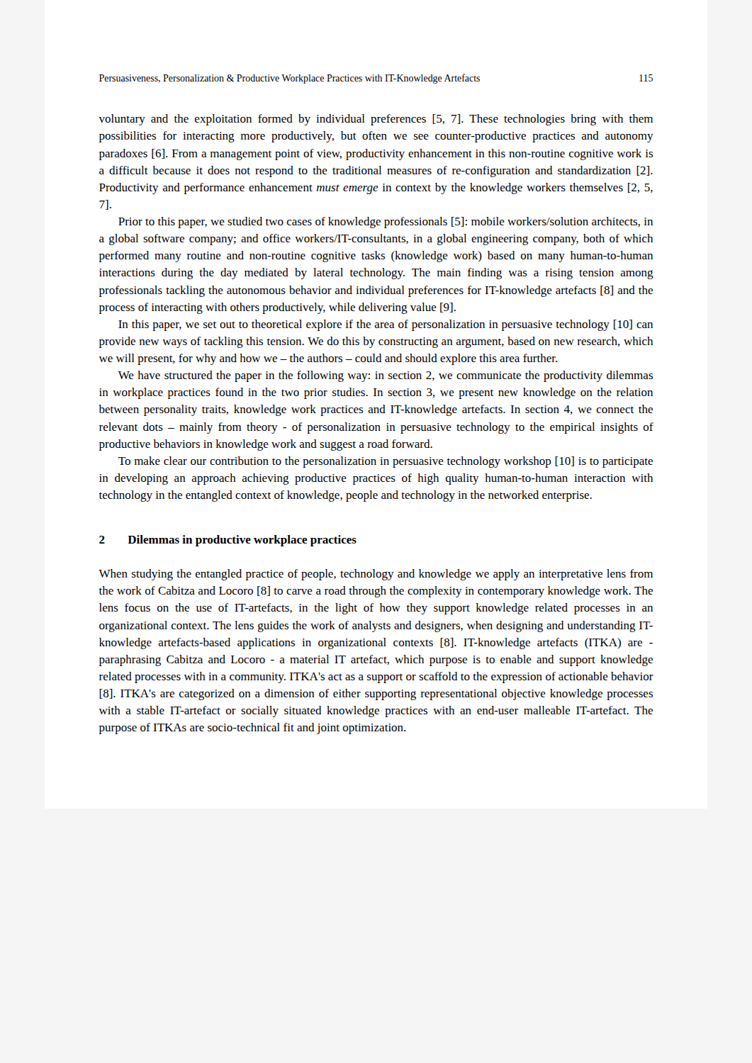Persuasiveness, Personalization & Productive Workplace Practices with IT-Knowledge Artefacts
115
voluntary and the exploitation formed by individual preferences [5, 7]. These technologies bring with them possibilities for interacting more productively, but often we see counter-productive practices and autonomy paradoxes [6]. From a management point of view, productivity enhancement in this non-routine cognitive work is a difficult because it does not respond to the traditional measures of re-configuration and standardization [2]. Productivity and performance enhancement must emerge in context by the knowledge workers themselves [2, 5, 7].
Prior to this paper, we studied two cases of knowledge professionals [5]: mobile workers/solution architects, in a global software company; and office workers/IT-consultants, in a global engineering company, both of which performed many routine and non-routine cognitive tasks (knowledge work) based on many human-to-human interactions during the day mediated by lateral technology. The main finding was a rising tension among professionals tackling the autonomous behavior and individual preferences for IT-knowledge artefacts [8] and the process of interacting with others productively, while delivering value [9].
In this paper, we set out to theoretical explore if the area of personalization in persuasive technology [10] can provide new ways of tackling this tension. We do this by constructing an argument, based on new research, which we will present, for why and how we – the authors – could and should explore this area further.
We have structured the paper in the following way: in section 2, we communicate the productivity dilemmas in workplace practices found in the two prior studies. In section 3, we present new knowledge on the relation between personality traits, knowledge work practices and IT-knowledge artefacts. In section 4, we connect the relevant dots – mainly from theory - of personalization in persuasive technology to the empirical insights of productive behaviors in knowledge work and suggest a road forward.
To make clear our contribution to the personalization in persuasive technology workshop [10] is to participate in developing an approach achieving productive practices of high quality human-to-human interaction with technology in the entangled context of knowledge, people and technology in the networked enterprise.
2 Dilemmas in productive workplace practices
When studying the entangled practice of people, technology and knowledge we apply an interpretative lens from the work of Cabitza and Locoro [8] to carve a road through the complexity in contemporary knowledge work. The lens focus on the use of IT-artefacts, in the light of how they support knowledge related processes in an organizational context. The lens guides the work of analysts and designers, when designing and understanding IT-knowledge artefacts-based applications in organizational contexts [8]. IT-knowledge artefacts (ITKA) are - paraphrasing Cabitza and Locoro - a material IT artefact, which purpose is to enable and support knowledge related processes with in a community. ITKA's act as a support or scaffold to the expression of actionable behavior [8]. ITKA's are categorized on a dimension of either supporting representational objective knowledge processes with a stable IT-artefact or socially situated knowledge practices with an end-user malleable IT-artefact. The purpose of ITKAs are socio-technical fit and joint optimization.